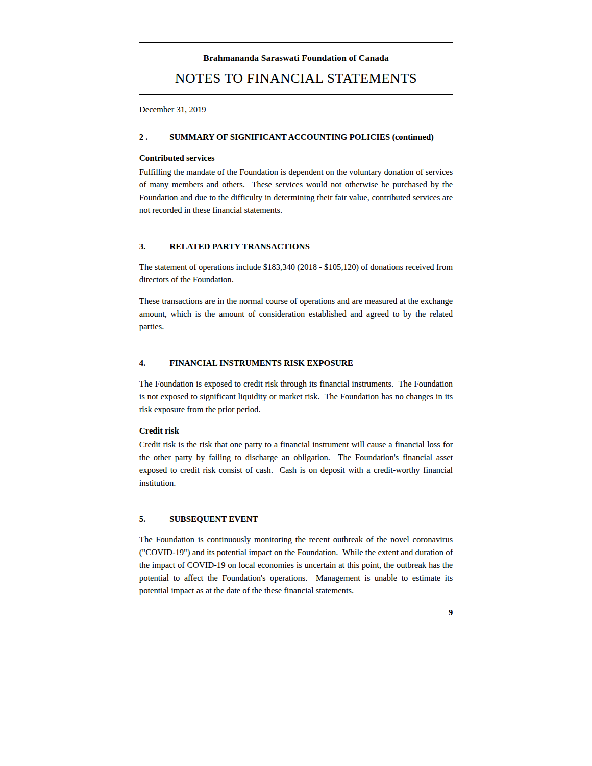Brahmananda Saraswati Foundation of Canada
NOTES TO FINANCIAL STATEMENTS
December 31, 2019
2 . SUMMARY OF SIGNIFICANT ACCOUNTING POLICIES (continued)
Contributed services
Fulfilling the mandate of the Foundation is dependent on the voluntary donation of services of many members and others. These services would not otherwise be purchased by the Foundation and due to the difficulty in determining their fair value, contributed services are not recorded in these financial statements.
3. RELATED PARTY TRANSACTIONS
The statement of operations include $183,340 (2018 - $105,120) of donations received from directors of the Foundation.
These transactions are in the normal course of operations and are measured at the exchange amount, which is the amount of consideration established and agreed to by the related parties.
4. FINANCIAL INSTRUMENTS RISK EXPOSURE
The Foundation is exposed to credit risk through its financial instruments. The Foundation is not exposed to significant liquidity or market risk. The Foundation has no changes in its risk exposure from the prior period.
Credit risk
Credit risk is the risk that one party to a financial instrument will cause a financial loss for the other party by failing to discharge an obligation. The Foundation's financial asset exposed to credit risk consist of cash. Cash is on deposit with a credit-worthy financial institution.
5. SUBSEQUENT EVENT
The Foundation is continuously monitoring the recent outbreak of the novel coronavirus ("COVID-19") and its potential impact on the Foundation. While the extent and duration of the impact of COVID-19 on local economies is uncertain at this point, the outbreak has the potential to affect the Foundation's operations. Management is unable to estimate its potential impact as at the date of the these financial statements.
9